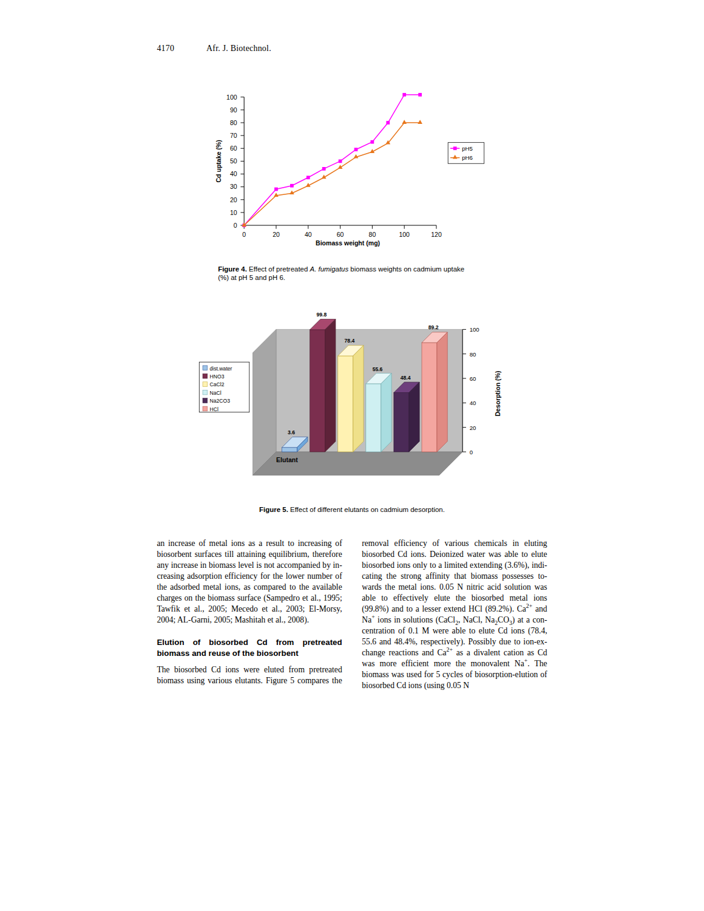4170 Afr. J. Biotechnol.
100 90 80 70 60 50 40 30 20 10 0 0 20 40 60 80 100 120 Biomass weight (mg) Cd uptake (%) pH5 pH6
Figure 4. Effect of pretreated A. fumigatus biomass weights on cadmium uptake (%) at pH 5 and pH 6.
100 80 60 40 20 0 Desorption (%) 3.6 99.8 78.4 55.6 48.4 89.2 dist.water HNO3 CaCl2 NaCl Na2CO3 HCl Elutant
Figure 5. Effect of different elutants on cadmium desorption.
an increase of metal ions as a result to increasing of biosorbent surfaces till attaining equilibrium, therefore any increase in biomass level is not accompanied by increasing adsorption efficiency for the lower number of the adsorbed metal ions, as compared to the available charges on the biomass surface (Sampedro et al., 1995; Tawfik et al., 2005; Mecedo et al., 2003; El-Morsy, 2004; AL-Garni, 2005; Mashitah et al., 2008).
Elution of biosorbed Cd from pretreated biomass and reuse of the biosorbent
The biosorbed Cd ions were eluted from pretreated biomass using various elutants. Figure 5 compares the removal efficiency of various chemicals in eluting biosorbed Cd ions. Deionized water was able to elute biosorbed ions only to a limited extending (3.6%), indicating the strong affinity that biomass possesses towards the metal ions. 0.05 N nitric acid solution was able to effectively elute the biosorbed metal ions (99.8%) and to a lesser extend HCl (89.2%). Ca2+ and Na+ ions in solutions (CaCl2, NaCl, Na2CO3) at a concentration of 0.1 M were able to elute Cd ions (78.4, 55.6 and 48.4%, respectively). Possibly due to ion-exchange reactions and Ca2+ as a divalent cation as Cd was more efficient more the monovalent Na+. The biomass was used for 5 cycles of biosorption-elution of biosorbed Cd ions (using 0.05 N